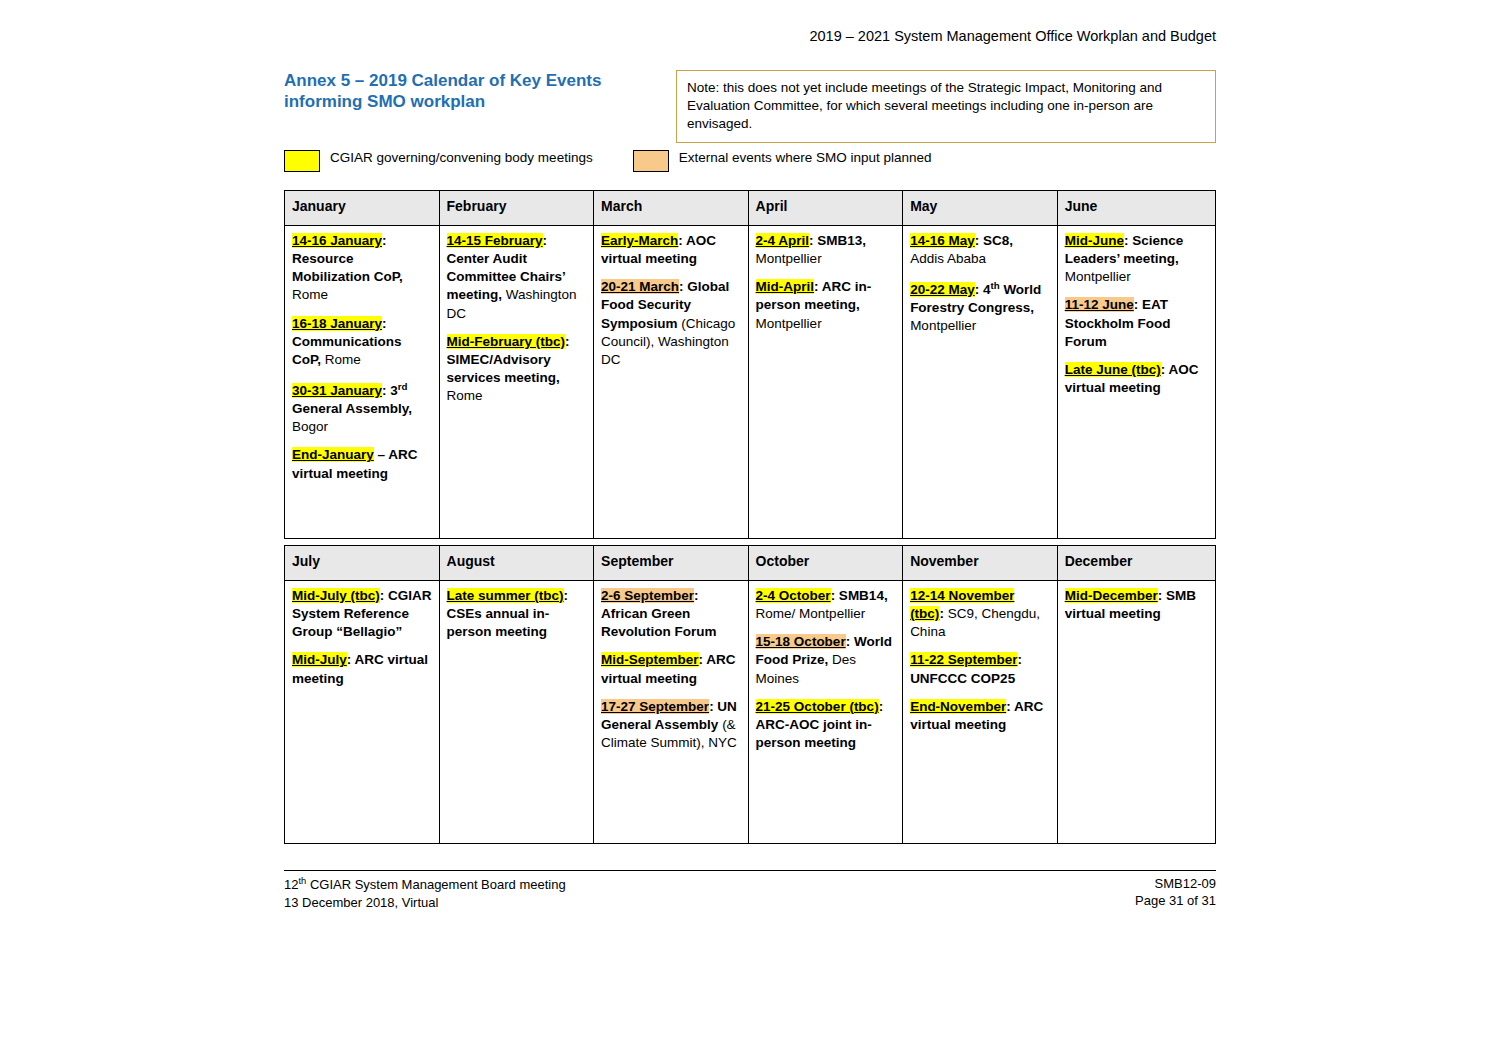2019 – 2021 System Management Office Workplan and Budget
Annex 5 – 2019 Calendar of Key Events informing SMO workplan
Note: this does not yet include meetings of the Strategic Impact, Monitoring and Evaluation Committee, for which several meetings including one in-person are envisaged.
CGIAR governing/convening body meetings
External events where SMO input planned
| January | February | March | April | May | June |
| --- | --- | --- | --- | --- | --- |
| 14-16 January : Resource Mobilization CoP, Rome 16-18 January : Communications CoP, Rome 30-31 January : 3 rd General Assembly, Bogor End-January – ARC virtual meeting | 14-15 February : Center Audit Committee Chairs’ meeting, Washington DC Mid-February (tbc) : SIMEC/Advisory services meeting, Rome | Early-March : AOC virtual meeting 20-21 March : Global Food Security Symposium (Chicago Council), Washington DC | 2-4 April : SMB13, Montpellier Mid-April : ARC in-person meeting, Montpellier | 14-16 May : SC8, Addis Ababa 20-22 May : 4 th World Forestry Congress, Montpellier | Mid-June : Science Leaders’ meeting, Montpellier 11-12 June : EAT Stockholm Food Forum Late June (tbc) : AOC virtual meeting |
| July | August | September | October | November | December |
| --- | --- | --- | --- | --- | --- |
| Mid-July (tbc) : CGIAR System Reference Group “Bellagio” Mid-July : ARC virtual meeting | Late summer (tbc) : CSEs annual in-person meeting | 2-6 September : African Green Revolution Forum Mid-September : ARC virtual meeting 17-27 September : UN General Assembly (& Climate Summit), NYC | 2-4 October : SMB14, Rome/ Montpellier 15-18 October : World Food Prize, Des Moines 21-25 October (tbc) : ARC-AOC joint in-person meeting | 12-14 November (tbc) : SC9, Chengdu, China 11-22 September : UNFCCC COP25 End-November : ARC virtual meeting | Mid-December : SMB virtual meeting |
12th CGIAR System Management Board meeting
13 December 2018, Virtual
SMB12-09
Page 31 of 31